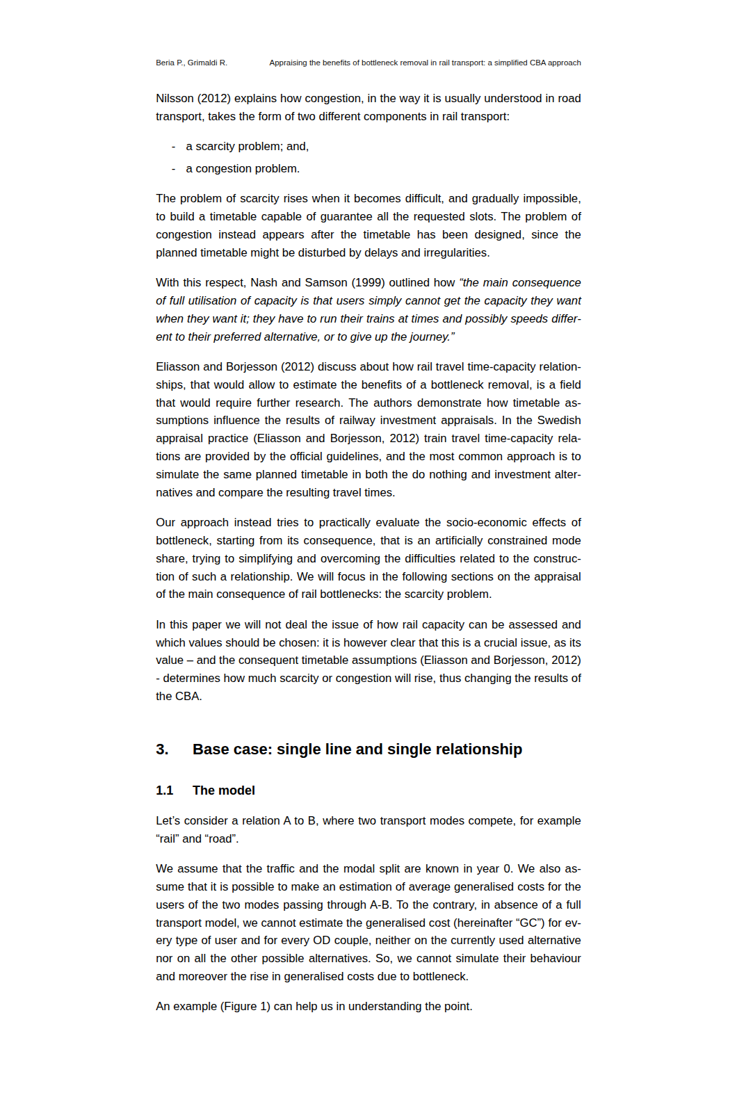Beria P., Grimaldi R. Appraising the benefits of bottleneck removal in rail transport: a simplified CBA approach
Nilsson (2012) explains how congestion, in the way it is usually understood in road transport, takes the form of two different components in rail transport:
a scarcity problem; and,
a congestion problem.
The problem of scarcity rises when it becomes difficult, and gradually impossible, to build a timetable capable of guarantee all the requested slots. The problem of congestion instead appears after the timetable has been designed, since the planned timetable might be disturbed by delays and irregularities.
With this respect, Nash and Samson (1999) outlined how “the main consequence of full utilisation of capacity is that users simply cannot get the capacity they want when they want it; they have to run their trains at times and possibly speeds different to their preferred alternative, or to give up the journey.”
Eliasson and Borjesson (2012) discuss about how rail travel time-capacity relationships, that would allow to estimate the benefits of a bottleneck removal, is a field that would require further research. The authors demonstrate how timetable assumptions influence the results of railway investment appraisals. In the Swedish appraisal practice (Eliasson and Borjesson, 2012) train travel time-capacity relations are provided by the official guidelines, and the most common approach is to simulate the same planned timetable in both the do nothing and investment alternatives and compare the resulting travel times.
Our approach instead tries to practically evaluate the socio-economic effects of bottleneck, starting from its consequence, that is an artificially constrained mode share, trying to simplifying and overcoming the difficulties related to the construction of such a relationship. We will focus in the following sections on the appraisal of the main consequence of rail bottlenecks: the scarcity problem.
In this paper we will not deal the issue of how rail capacity can be assessed and which values should be chosen: it is however clear that this is a crucial issue, as its value – and the consequent timetable assumptions (Eliasson and Borjesson, 2012) - determines how much scarcity or congestion will rise, thus changing the results of the CBA.
3. Base case: single line and single relationship
1.1 The model
Let’s consider a relation A to B, where two transport modes compete, for example “rail” and “road”.
We assume that the traffic and the modal split are known in year 0. We also assume that it is possible to make an estimation of average generalised costs for the users of the two modes passing through A-B. To the contrary, in absence of a full transport model, we cannot estimate the generalised cost (hereinafter “GC”) for every type of user and for every OD couple, neither on the currently used alternative nor on all the other possible alternatives. So, we cannot simulate their behaviour and moreover the rise in generalised costs due to bottleneck.
An example (Figure 1) can help us in understanding the point.